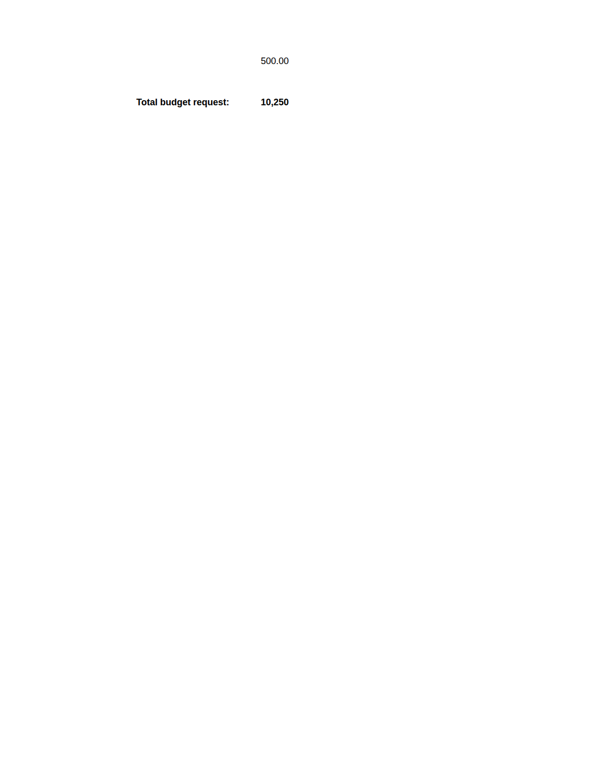500.00
Total budget request: 10,250